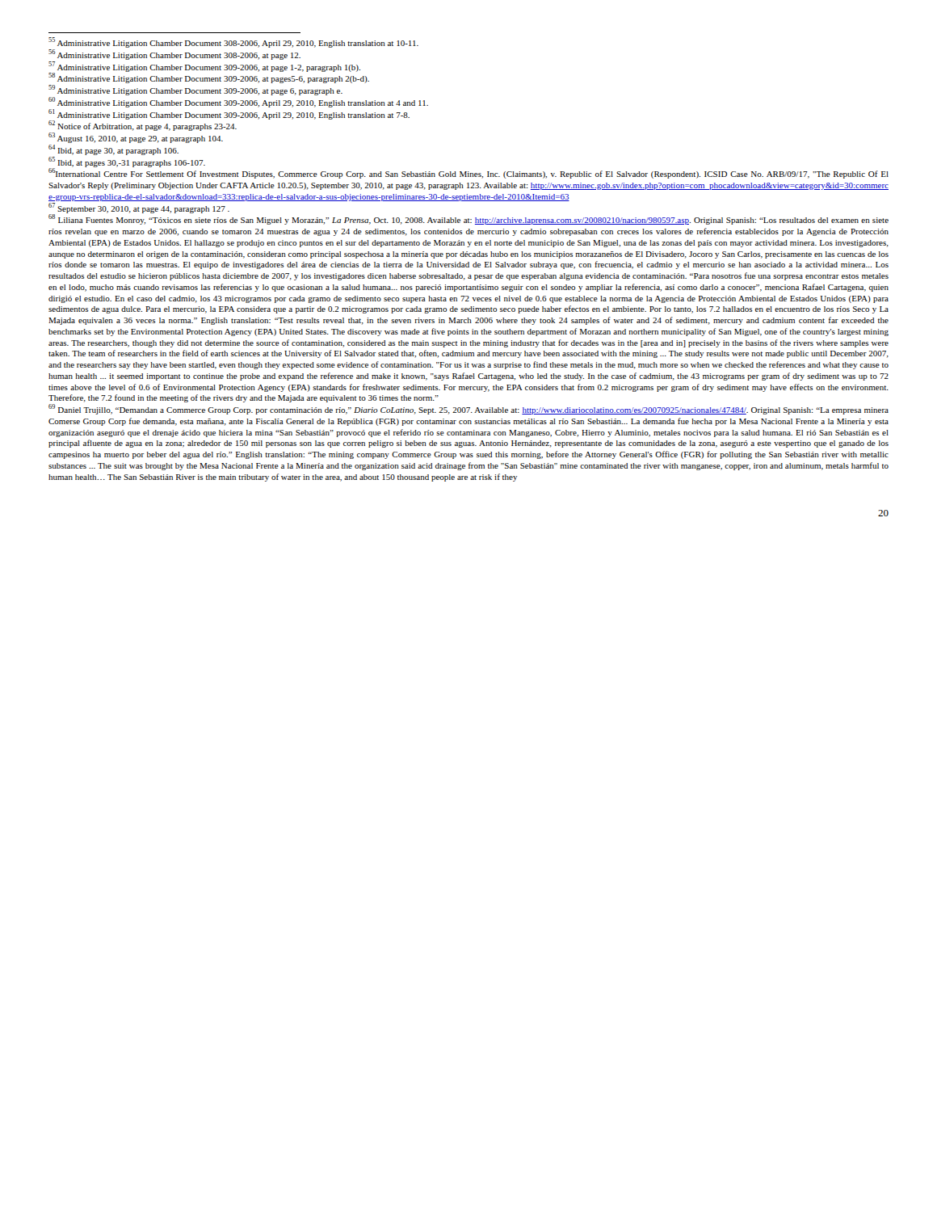55 Administrative Litigation Chamber Document 308-2006, April 29, 2010, English translation at 10-11.
56 Administrative Litigation Chamber Document 308-2006, at page 12.
57 Administrative Litigation Chamber Document 309-2006, at page 1-2, paragraph 1(b).
58 Administrative Litigation Chamber Document 309-2006, at pages5-6, paragraph 2(b-d).
59 Administrative Litigation Chamber Document 309-2006, at page 6, paragraph e.
60 Administrative Litigation Chamber Document 309-2006, April 29, 2010, English translation at 4 and 11.
61 Administrative Litigation Chamber Document 309-2006, April 29, 2010, English translation at 7-8.
62 Notice of Arbitration, at page 4, paragraphs 23-24.
63 August 16, 2010, at page 29, at paragraph 104.
64 Ibid, at page 30, at paragraph 106.
65 Ibid, at pages 30,-31 paragraphs 106-107.
66International Centre For Settlement Of Investment Disputes, Commerce Group Corp. and San Sebastián Gold Mines, Inc. (Claimants), v. Republic of El Salvador (Respondent). ICSID Case No. ARB/09/17, "The Republic Of El Salvador's Reply (Preliminary Objection Under CAFTA Article 10.20.5), September 30, 2010, at page 43, paragraph 123. Available at: http://www.minec.gob.sv/index.php?option=com_phocadownload&view=category&id=30:commerce-group-vrs-repblica-de-el-salvador&download=333:replica-de-el-salvador-a-sus-objeciones-preliminares-30-de-septiembre-del-2010&Itemid=63
67 September 30, 2010, at page 44, paragraph 127 .
68 Liliana Fuentes Monroy, “Tóxicos en siete ríos de San Miguel y Morazán,” La Prensa, Oct. 10, 2008. Available at: http://archive.laprensa.com.sv/20080210/nacion/980597.asp. Original Spanish: “Los resultados del examen en siete ríos revelan que en marzo de 2006, cuando se tomaron 24 muestras de agua y 24 de sedimentos, los contenidos de mercurio y cadmio sobrepasaban con creces los valores de referencia establecidos por la Agencia de Protección Ambiental (EPA) de Estados Unidos. El hallazgo se produjo en cinco puntos en el sur del departamento de Morazán y en el norte del municipio de San Miguel, una de las zonas del país con mayor actividad minera. Los investigadores, aunque no determinaron el origen de la contaminación, consideran como principal sospechosa a la minería que por décadas hubo en los municipios morazaneños de El Divisadero, Jocoro y San Carlos, precisamente en las cuencas de los ríos donde se tomaron las muestras. El equipo de investigadores del área de ciencias de la tierra de la Universidad de El Salvador subraya que, con frecuencia, el cadmio y el mercurio se han asociado a la actividad minera... Los resultados del estudio se hicieron públicos hasta diciembre de 2007, y los investigadores dicen haberse sobresaltado, a pesar de que esperaban alguna evidencia de contaminación. “Para nosotros fue una sorpresa encontrar estos metales en el lodo, mucho más cuando revisamos las referencias y lo que ocasionan a la salud humana... nos pareció importantísimo seguir con el sondeo y ampliar la referencia, así como darlo a conocer”, menciona Rafael Cartagena, quien dirigió el estudio. En el caso del cadmio, los 43 microgramos por cada gramo de sedimento seco supera hasta en 72 veces el nivel de 0.6 que establece la norma de la Agencia de Protección Ambiental de Estados Unidos (EPA) para sedimentos de agua dulce. Para el mercurio, la EPA considera que a partir de 0.2 microgramos por cada gramo de sedimento seco puede haber efectos en el ambiente. Por lo tanto, los 7.2 hallados en el encuentro de los ríos Seco y La Majada equivalen a 36 veces la norma.” English translation: “Test results reveal that, in the seven rivers in March 2006 where they took 24 samples of water and 24 of sediment, mercury and cadmium content far exceeded the benchmarks set by the Environmental Protection Agency (EPA) United States. The discovery was made at five points in the southern department of Morazan and northern municipality of San Miguel, one of the country's largest mining areas. The researchers, though they did not determine the source of contamination, considered as the main suspect in the mining industry that for decades was in the [area and in] precisely in the basins of the rivers where samples were taken. The team of researchers in the field of earth sciences at the University of El Salvador stated that, often, cadmium and mercury have been associated with the mining ... The study results were not made public until December 2007, and the researchers say they have been startled, even though they expected some evidence of contamination. "For us it was a surprise to find these metals in the mud, much more so when we checked the references and what they cause to human health ... it seemed important to continue the probe and expand the reference and make it known, "says Rafael Cartagena, who led the study. In the case of cadmium, the 43 micrograms per gram of dry sediment was up to 72 times above the level of 0.6 of Environmental Protection Agency (EPA) standards for freshwater sediments. For mercury, the EPA considers that from 0.2 micrograms per gram of dry sediment may have effects on the environment. Therefore, the 7.2 found in the meeting of the rivers dry and the Majada are equivalent to 36 times the norm.”
69 Daniel Trujillo, “Demandan a Commerce Group Corp. por contaminación de río,” Diario CoLatino, Sept. 25, 2007. Available at: http://www.diariocolatino.com/es/20070925/nacionales/47484/. Original Spanish: “La empresa minera Comerse Group Corp fue demanda, esta mañana, ante la Fiscalía General de la República (FGR) por contaminar con sustancias metálicas al río San Sebastián... La demanda fue hecha por la Mesa Nacional Frente a la Minería y esta organización aseguró que el drenaje ácido que hiciera la mina “San Sebastián” provocó que el referido río se contaminara con Manganeso, Cobre, Hierro y Aluminio, metales nocivos para la salud humana. El rió San Sebastián es el principal afluente de agua en la zona; alrededor de 150 mil personas son las que corren peligro si beben de sus aguas. Antonio Hernández, representante de las comunidades de la zona, aseguró a este vespertino que el ganado de los campesinos ha muerto por beber del agua del río.” English translation: “The mining company Commerce Group was sued this morning, before the Attorney General's Office (FGR) for polluting the San Sebastián river with metallic substances ... The suit was brought by the Mesa Nacional Frente a la Minería and the organization said acid drainage from the "San Sebastián" mine contaminated the river with manganese, copper, iron and aluminum, metals harmful to human health… The San Sebastián River is the main tributary of water in the area, and about 150 thousand people are at risk if they
20